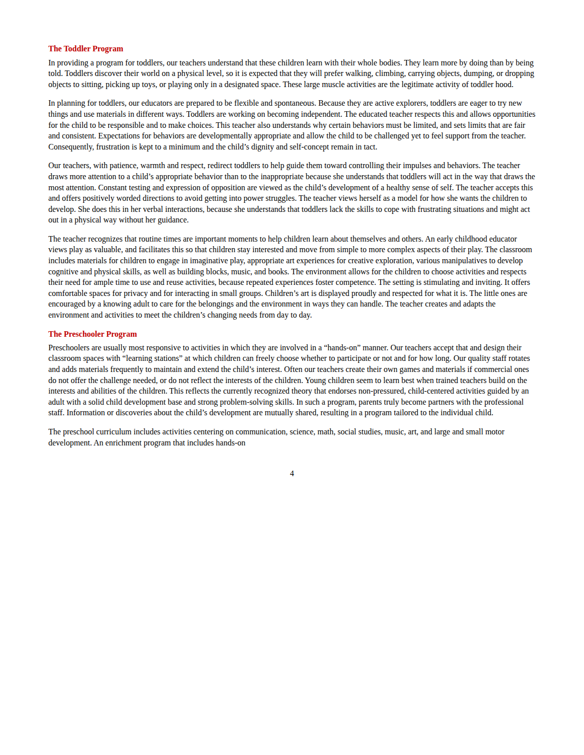The Toddler Program
In providing a program for toddlers, our teachers understand that these children learn with their whole bodies. They learn more by doing than by being told. Toddlers discover their world on a physical level, so it is expected that they will prefer walking, climbing, carrying objects, dumping, or dropping objects to sitting, picking up toys, or playing only in a designated space. These large muscle activities are the legitimate activity of toddler hood.
In planning for toddlers, our educators are prepared to be flexible and spontaneous. Because they are active explorers, toddlers are eager to try new things and use materials in different ways. Toddlers are working on becoming independent. The educated teacher respects this and allows opportunities for the child to be responsible and to make choices. This teacher also understands why certain behaviors must be limited, and sets limits that are fair and consistent. Expectations for behaviors are developmentally appropriate and allow the child to be challenged yet to feel support from the teacher. Consequently, frustration is kept to a minimum and the child’s dignity and self-concept remain in tact.
Our teachers, with patience, warmth and respect, redirect toddlers to help guide them toward controlling their impulses and behaviors. The teacher draws more attention to a child’s appropriate behavior than to the inappropriate because she understands that toddlers will act in the way that draws the most attention. Constant testing and expression of opposition are viewed as the child’s development of a healthy sense of self. The teacher accepts this and offers positively worded directions to avoid getting into power struggles. The teacher views herself as a model for how she wants the children to develop. She does this in her verbal interactions, because she understands that toddlers lack the skills to cope with frustrating situations and might act out in a physical way without her guidance.
The teacher recognizes that routine times are important moments to help children learn about themselves and others. An early childhood educator views play as valuable, and facilitates this so that children stay interested and move from simple to more complex aspects of their play. The classroom includes materials for children to engage in imaginative play, appropriate art experiences for creative exploration, various manipulatives to develop cognitive and physical skills, as well as building blocks, music, and books. The environment allows for the children to choose activities and respects their need for ample time to use and reuse activities, because repeated experiences foster competence. The setting is stimulating and inviting. It offers comfortable spaces for privacy and for interacting in small groups. Children’s art is displayed proudly and respected for what it is. The little ones are encouraged by a knowing adult to care for the belongings and the environment in ways they can handle. The teacher creates and adapts the environment and activities to meet the children’s changing needs from day to day.
The Preschooler Program
Preschoolers are usually most responsive to activities in which they are involved in a “hands-on” manner. Our teachers accept that and design their classroom spaces with “learning stations” at which children can freely choose whether to participate or not and for how long. Our quality staff rotates and adds materials frequently to maintain and extend the child’s interest. Often our teachers create their own games and materials if commercial ones do not offer the challenge needed, or do not reflect the interests of the children. Young children seem to learn best when trained teachers build on the interests and abilities of the children. This reflects the currently recognized theory that endorses non-pressured, child-centered activities guided by an adult with a solid child development base and strong problem-solving skills. In such a program, parents truly become partners with the professional staff. Information or discoveries about the child’s development are mutually shared, resulting in a program tailored to the individual child.
The preschool curriculum includes activities centering on communication, science, math, social studies, music, art, and large and small motor development. An enrichment program that includes hands-on
4